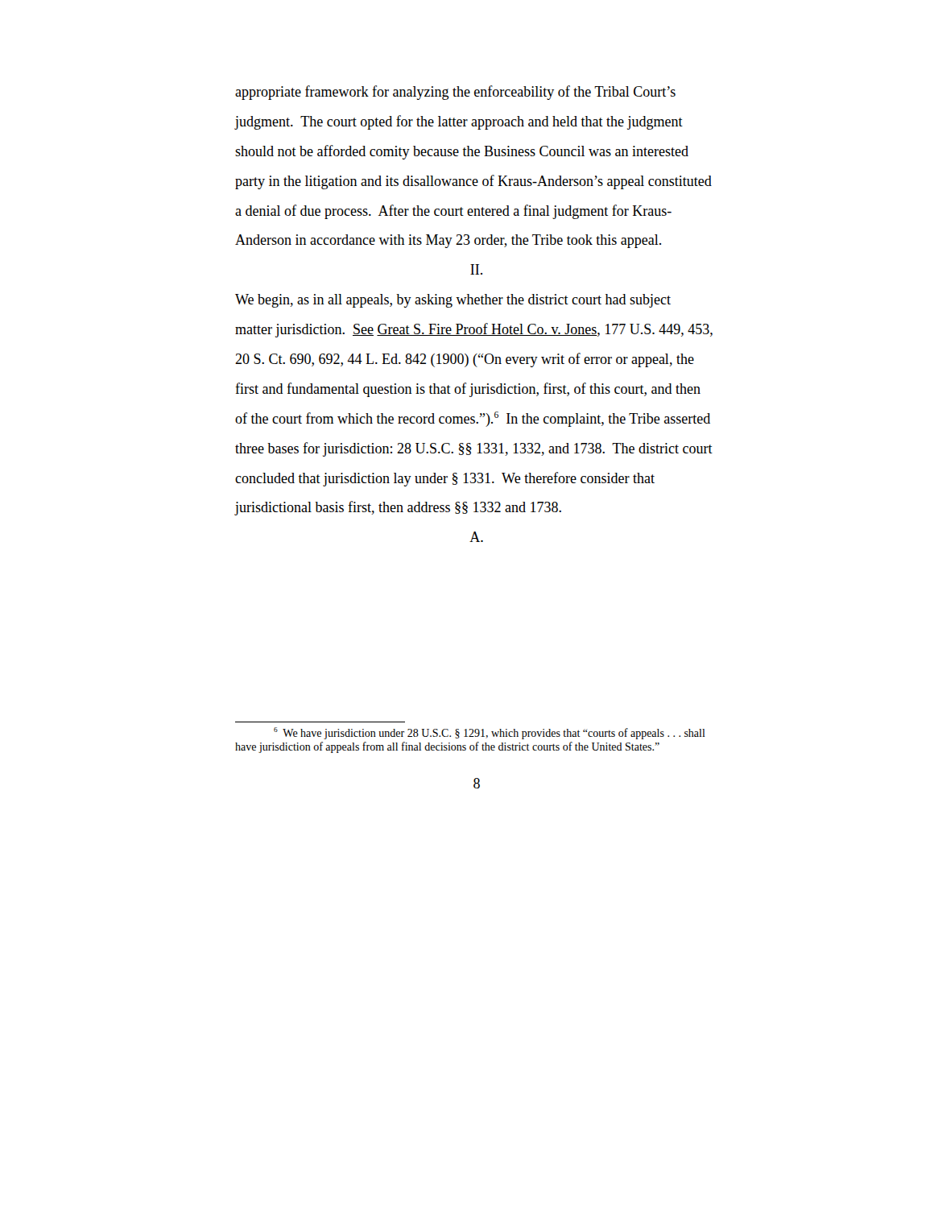appropriate framework for analyzing the enforceability of the Tribal Court’s
judgment. The court opted for the latter approach and held that the judgment
should not be afforded comity because the Business Council was an interested
party in the litigation and its disallowance of Kraus-Anderson’s appeal constituted
a denial of due process. After the court entered a final judgment for Kraus-
Anderson in accordance with its May 23 order, the Tribe took this appeal.
II.
We begin, as in all appeals, by asking whether the district court had subject
matter jurisdiction. See Great S. Fire Proof Hotel Co. v. Jones, 177 U.S. 449, 453,
20 S. Ct. 690, 692, 44 L. Ed. 842 (1900) (“On every writ of error or appeal, the
first and fundamental question is that of jurisdiction, first, of this court, and then
of the court from which the record comes.”).6 In the complaint, the Tribe asserted
three bases for jurisdiction: 28 U.S.C. §§ 1331, 1332, and 1738. The district court
concluded that jurisdiction lay under § 1331. We therefore consider that
jurisdictional basis first, then address §§ 1332 and 1738.
A.
6 We have jurisdiction under 28 U.S.C. § 1291, which provides that “courts of appeals . . . shall have jurisdiction of appeals from all final decisions of the district courts of the United States.”
8